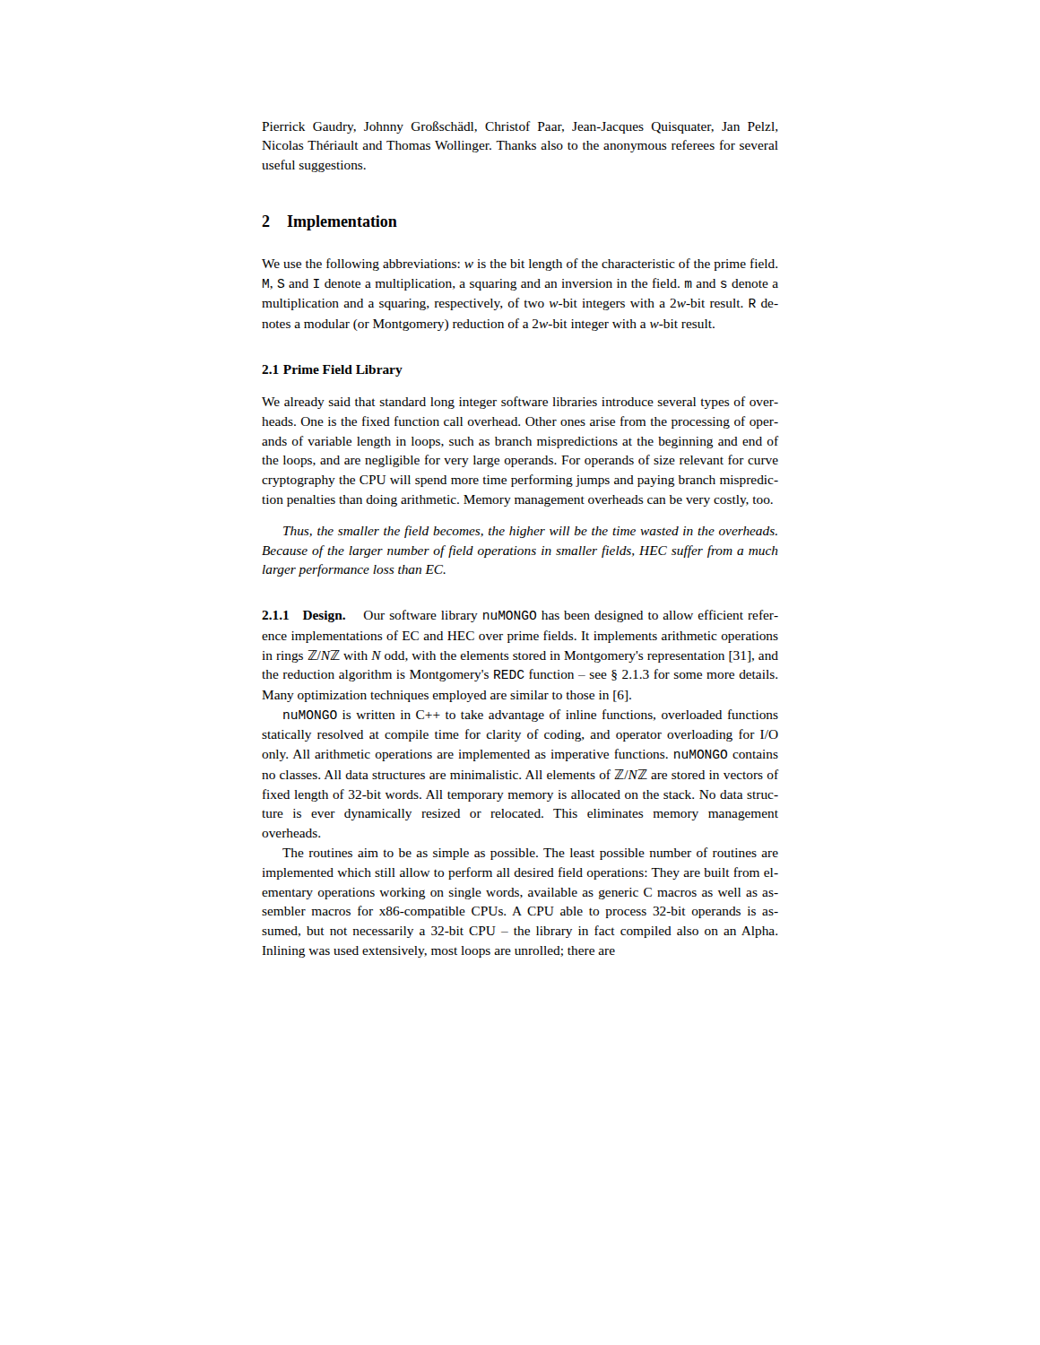Pierrick Gaudry, Johnny Großschädl, Christof Paar, Jean-Jacques Quisquater, Jan Pelzl, Nicolas Thériault and Thomas Wollinger. Thanks also to the anonymous referees for several useful suggestions.
2 Implementation
We use the following abbreviations: w is the bit length of the characteristic of the prime field. M, S and I denote a multiplication, a squaring and an inversion in the field. m and s denote a multiplication and a squaring, respectively, of two w-bit integers with a 2w-bit result. R denotes a modular (or Montgomery) reduction of a 2w-bit integer with a w-bit result.
2.1 Prime Field Library
We already said that standard long integer software libraries introduce several types of overheads. One is the fixed function call overhead. Other ones arise from the processing of operands of variable length in loops, such as branch mispredictions at the beginning and end of the loops, and are negligible for very large operands. For operands of size relevant for curve cryptography the CPU will spend more time performing jumps and paying branch misprediction penalties than doing arithmetic. Memory management overheads can be very costly, too.
Thus, the smaller the field becomes, the higher will be the time wasted in the overheads. Because of the larger number of field operations in smaller fields, HEC suffer from a much larger performance loss than EC.
2.1.1 Design. Our software library nuMONGO has been designed to allow efficient reference implementations of EC and HEC over prime fields. It implements arithmetic operations in rings ℤ/Nℤ with N odd, with the elements stored in Montgomery's representation [31], and the reduction algorithm is Montgomery's REDC function – see § 2.1.3 for some more details. Many optimization techniques employed are similar to those in [6].
nuMONGO is written in C++ to take advantage of inline functions, overloaded functions statically resolved at compile time for clarity of coding, and operator overloading for I/O only. All arithmetic operations are implemented as imperative functions. nuMONGO contains no classes. All data structures are minimalistic. All elements of ℤ/Nℤ are stored in vectors of fixed length of 32-bit words. All temporary memory is allocated on the stack. No data structure is ever dynamically resized or relocated. This eliminates memory management overheads.
The routines aim to be as simple as possible. The least possible number of routines are implemented which still allow to perform all desired field operations: They are built from elementary operations working on single words, available as generic C macros as well as assembler macros for x86-compatible CPUs. A CPU able to process 32-bit operands is assumed, but not necessarily a 32-bit CPU – the library in fact compiled also on an Alpha. Inlining was used extensively, most loops are unrolled; there are